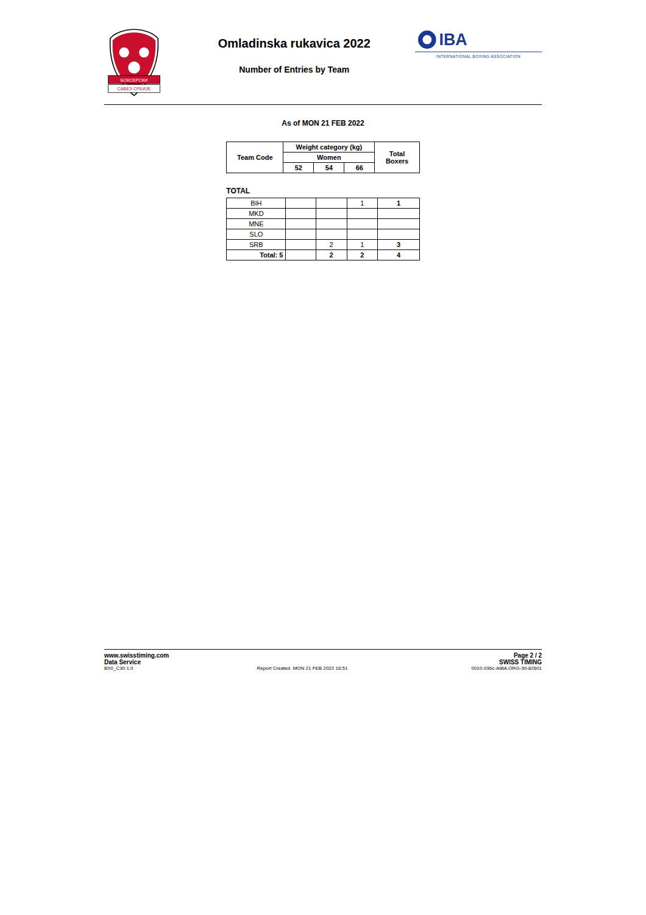Omladinska rukavica 2022
Number of Entries by Team
As of MON 21 FEB 2022
| | Weight category (kg) | Total Boxers |
| --- | --- | --- |
| Team Code | Women |
| | 52 | 54 | 66 |
TOTAL
| BIH | | | 1 | 1 |
| MKD | | | | |
| MNE | | | | |
| SLO | | | | |
| SRB | | 2 | 1 | 3 |
| Total: 5 | | 2 | 2 | 4 |
www.swisstiming.com Page 2 / 2
Data Service SWISS TIMING
BX0_C30 1.0 Report Created MON 21 FEB 2022 16:51 0010-036c-AIBA.ORG-30-82601